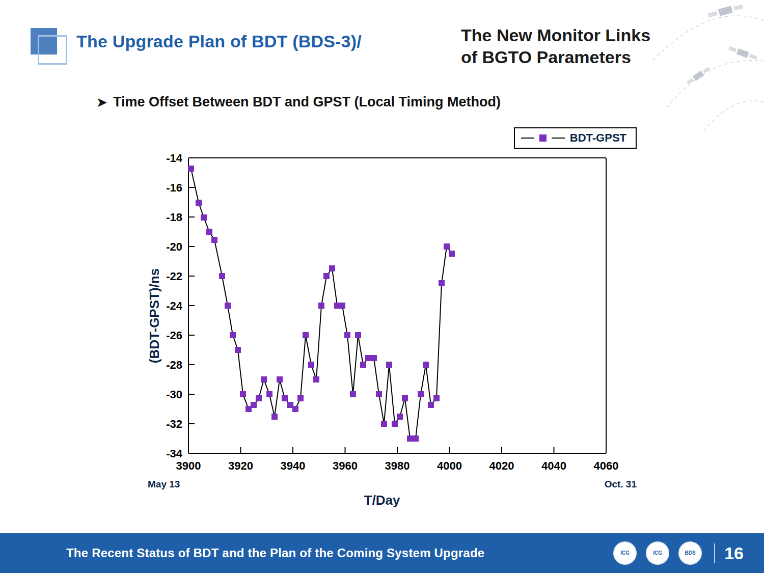The Upgrade Plan of BDT (BDS-3)/
The New Monitor Links
of BGTO Parameters
➤Time Offset Between BDT and GPST (Local Timing Method)
BDT-GPST
(BDT-GPST)/ns
T/Day
May 13
Oct. 31
Plot area mapping: x: 3900 -> 120 px ; 4060 -> 940 px (scale = 820/160 = 5.125 px per day) y: -34 -> 640 px ; -14 -> 60 px (scale = 580/20 = 29 px per ns) -14 -16 -18 -20 -22 -24 -26 -28 -30 -32 -34 3900 3920 3940 3960 3980 4000 4020 4040 4060
The Recent Status of BDT and the Plan of the Coming System Upgrade
ICG
ICG
BDS
16